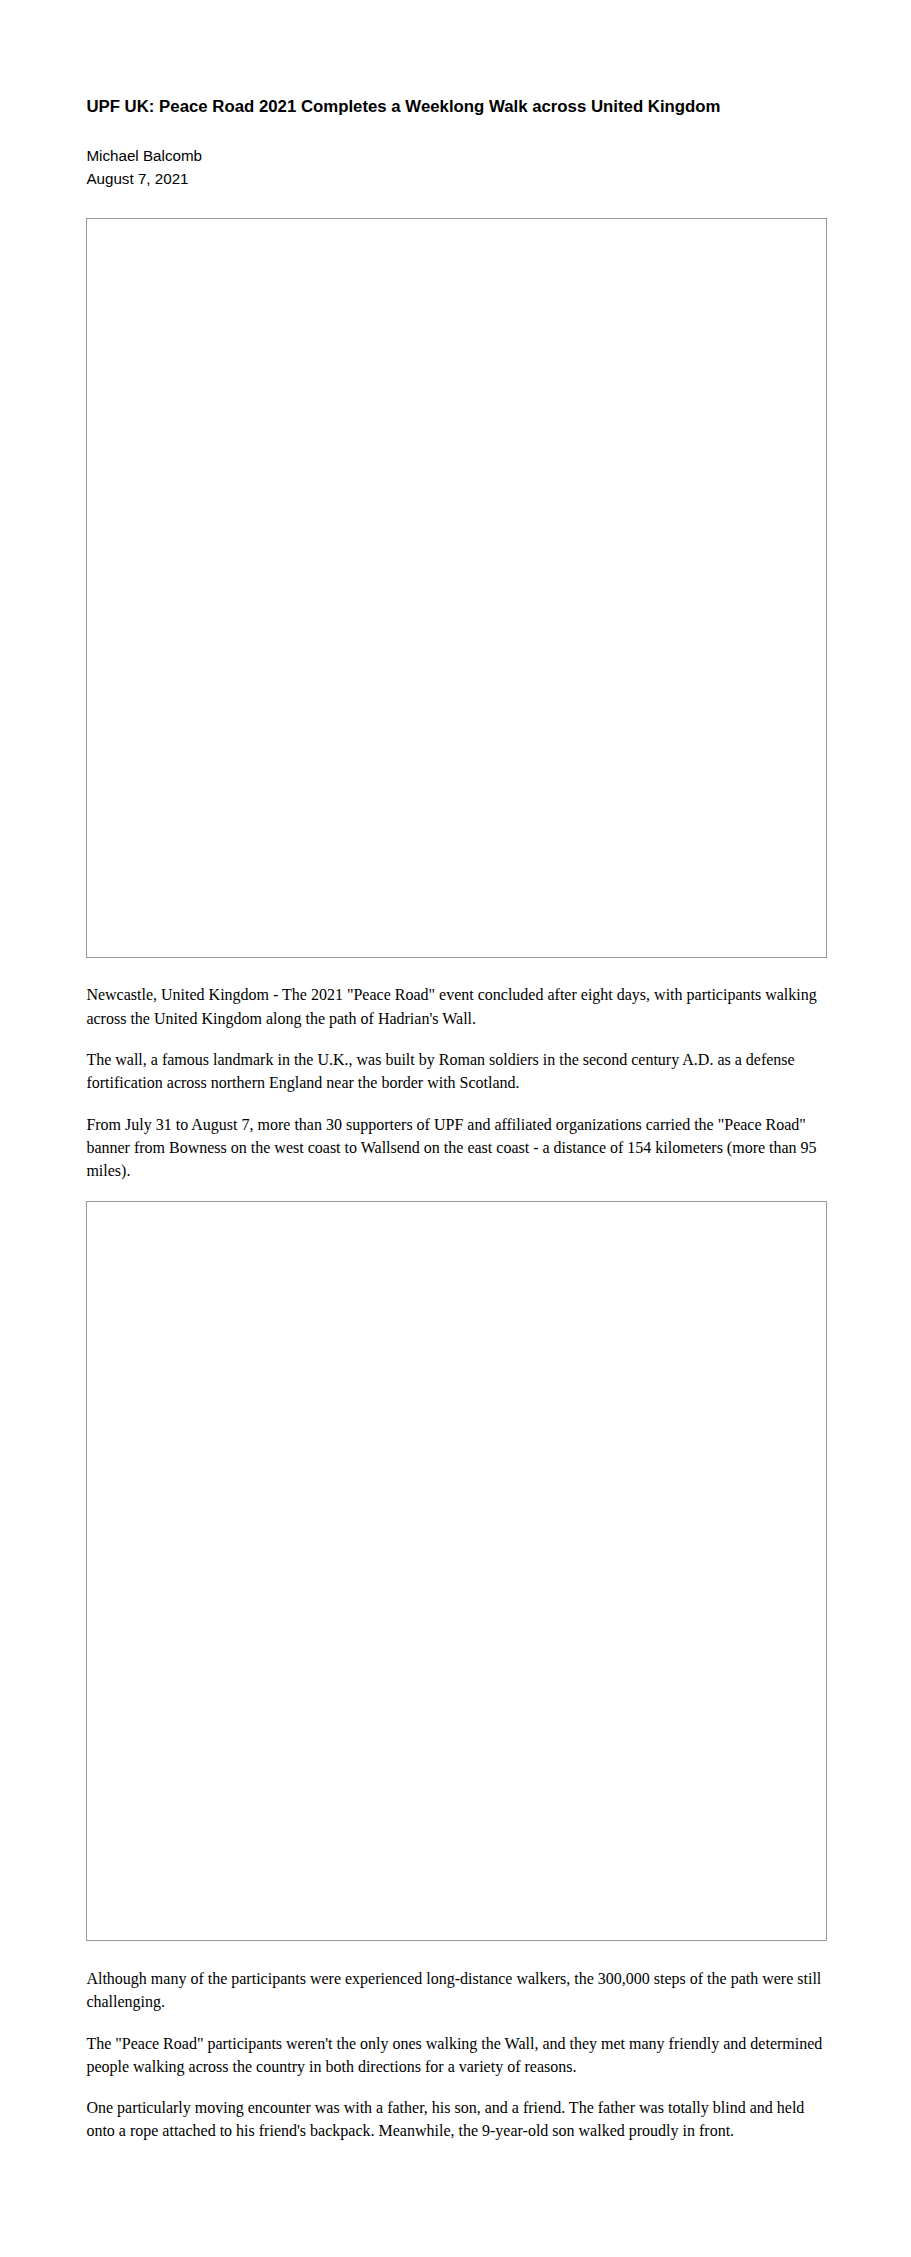UPF UK: Peace Road 2021 Completes a Weeklong Walk across United Kingdom
Michael Balcomb
August 7, 2021
Newcastle, United Kingdom - The 2021 "Peace Road" event concluded after eight days, with participants walking across the United Kingdom along the path of Hadrian's Wall.
The wall, a famous landmark in the U.K., was built by Roman soldiers in the second century A.D. as a defense fortification across northern England near the border with Scotland.
From July 31 to August 7, more than 30 supporters of UPF and affiliated organizations carried the "Peace Road" banner from Bowness on the west coast to Wallsend on the east coast - a distance of 154 kilometers (more than 95 miles).
Although many of the participants were experienced long-distance walkers, the 300,000 steps of the path were still challenging.
The "Peace Road" participants weren't the only ones walking the Wall, and they met many friendly and determined people walking across the country in both directions for a variety of reasons.
One particularly moving encounter was with a father, his son, and a friend. The father was totally blind and held onto a rope attached to his friend's backpack. Meanwhile, the 9-year-old son walked proudly in front.